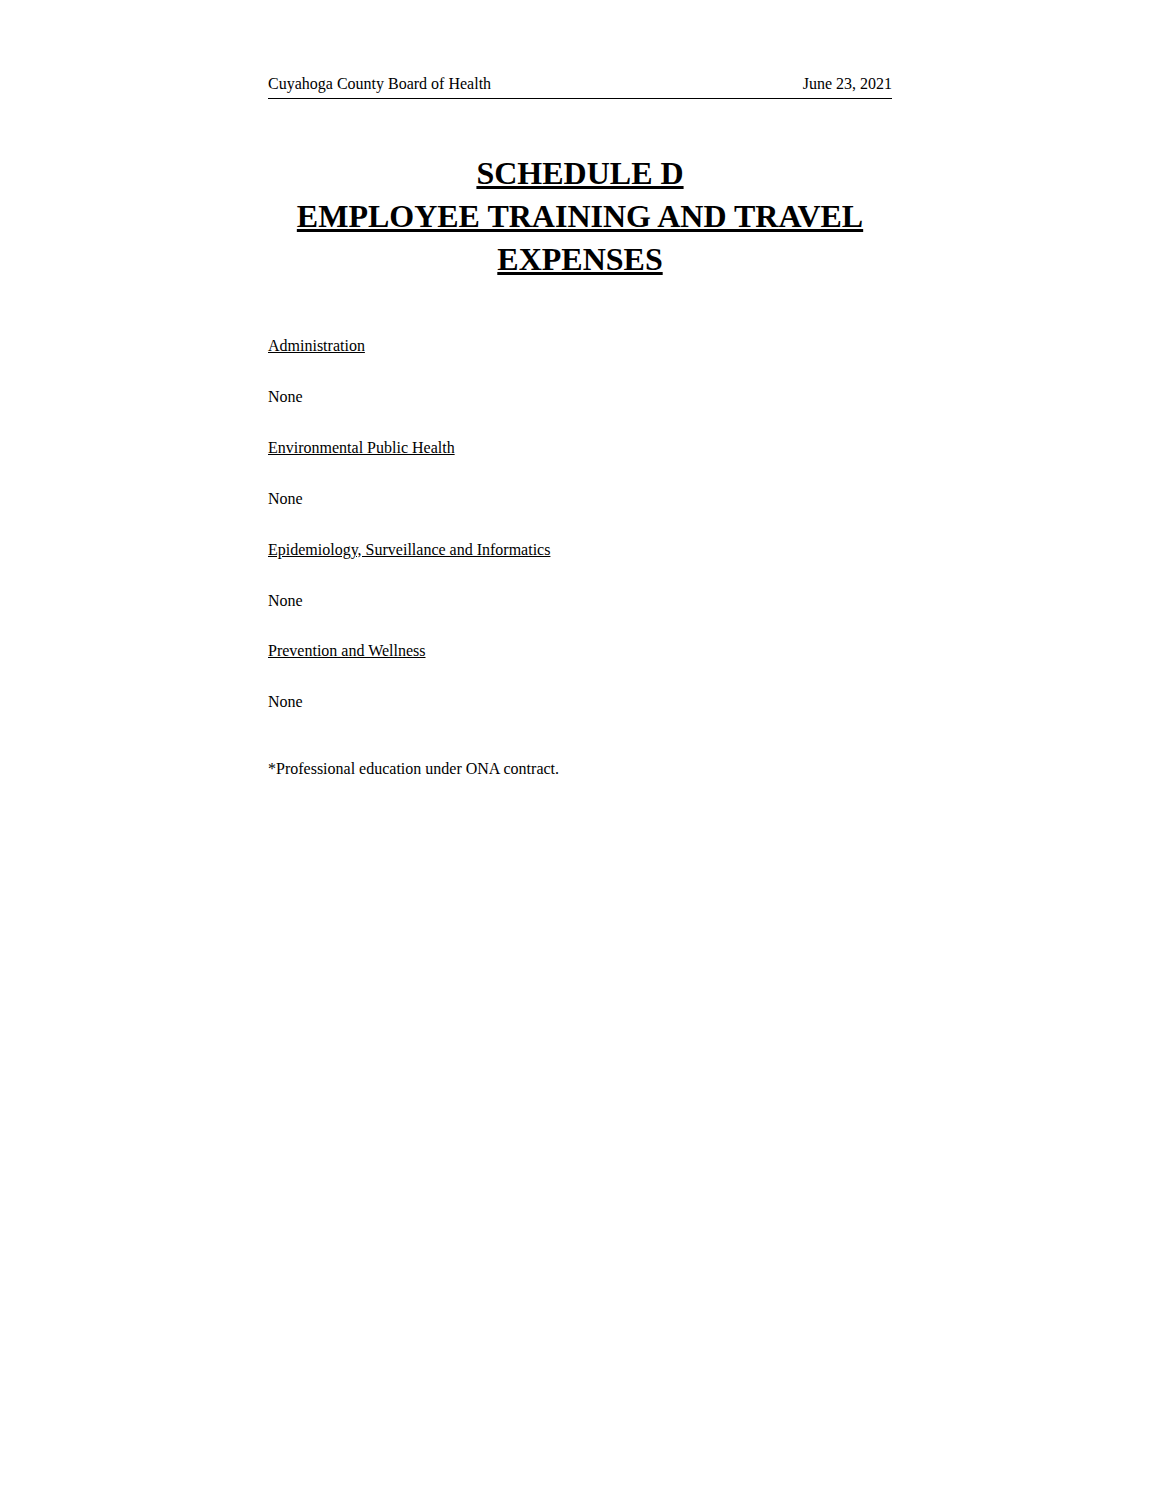Cuyahoga County Board of Health June 23, 2021
SCHEDULE D EMPLOYEE TRAINING AND TRAVEL EXPENSES
Administration
None
Environmental Public Health
None
Epidemiology, Surveillance and Informatics
None
Prevention and Wellness
None
*Professional education under ONA contract.